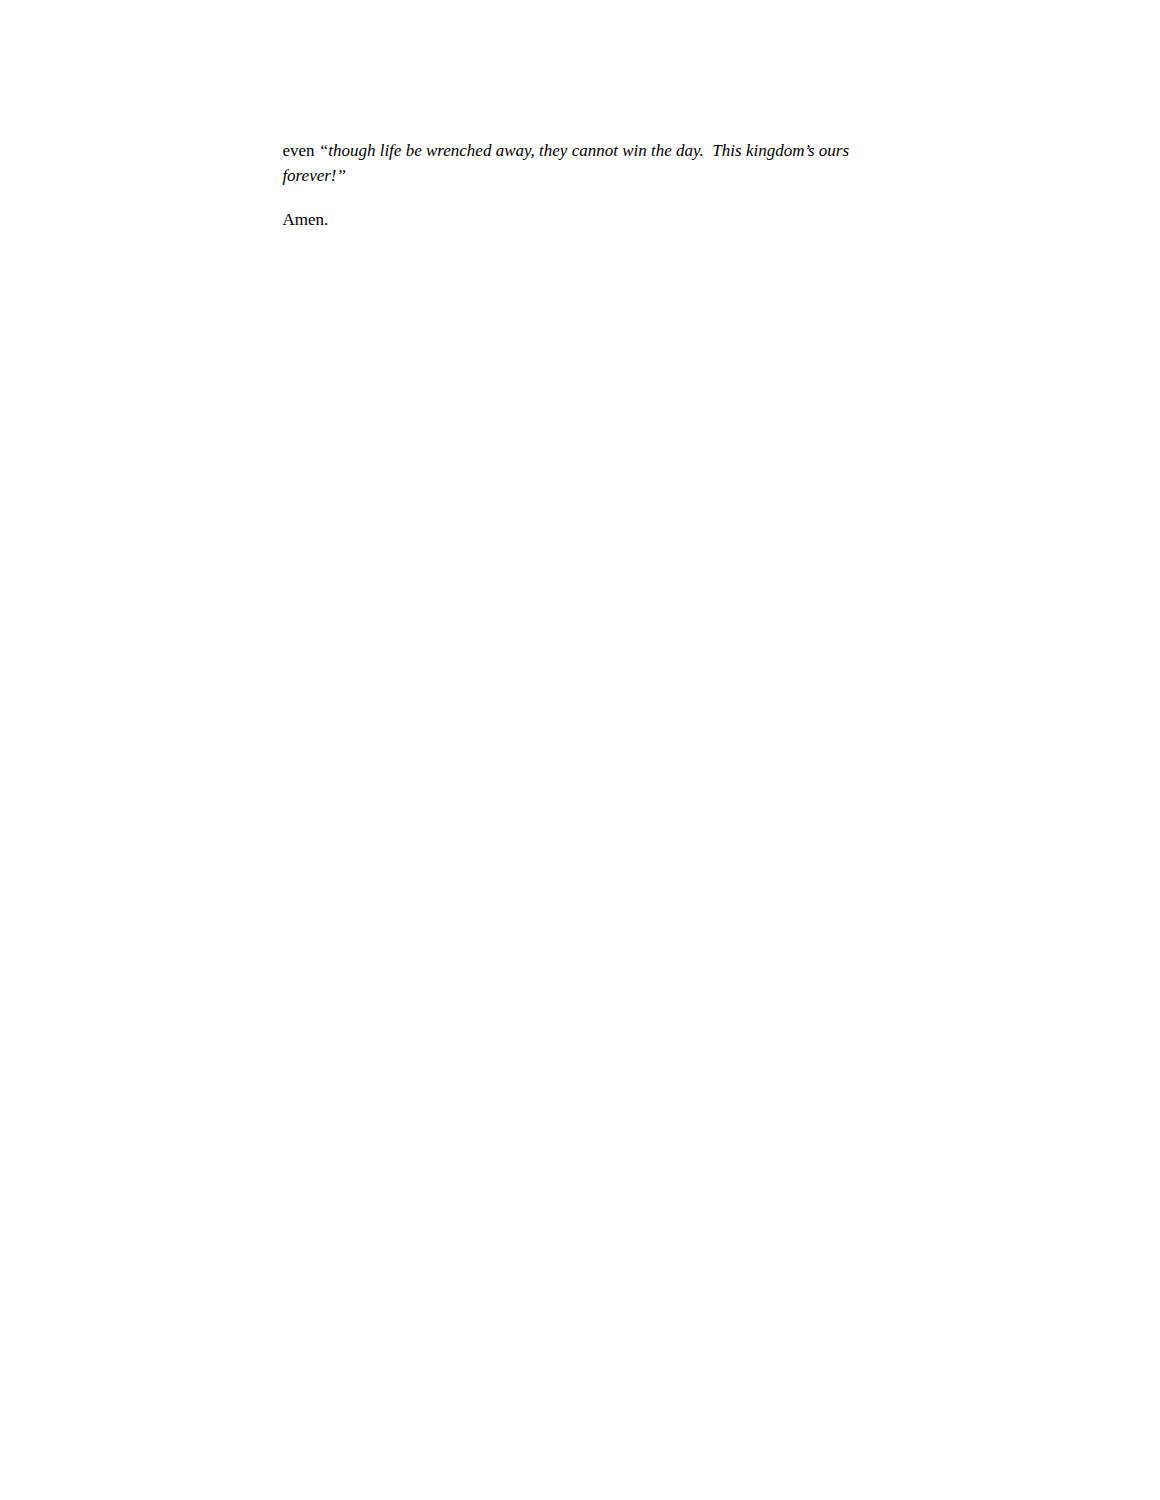even “though life be wrenched away, they cannot win the day. This kingdom’s ours forever!”
Amen.